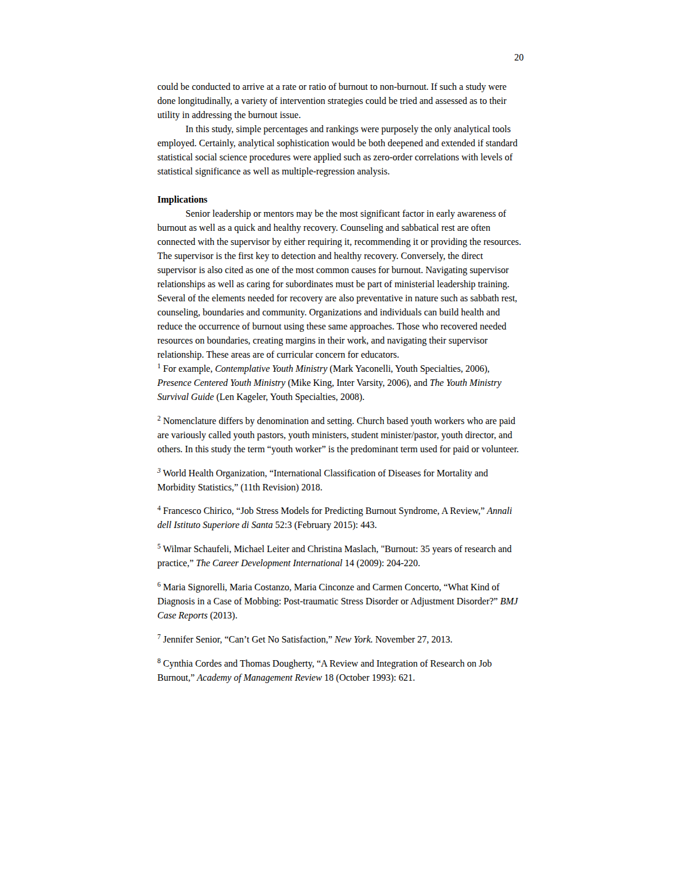20
could be conducted to arrive at a rate or ratio of burnout to non-burnout. If such a study were done longitudinally, a variety of intervention strategies could be tried and assessed as to their utility in addressing the burnout issue.
In this study, simple percentages and rankings were purposely the only analytical tools employed. Certainly, analytical sophistication would be both deepened and extended if standard statistical social science procedures were applied such as zero-order correlations with levels of statistical significance as well as multiple-regression analysis.
Implications
Senior leadership or mentors may be the most significant factor in early awareness of burnout as well as a quick and healthy recovery. Counseling and sabbatical rest are often connected with the supervisor by either requiring it, recommending it or providing the resources. The supervisor is the first key to detection and healthy recovery. Conversely, the direct supervisor is also cited as one of the most common causes for burnout. Navigating supervisor relationships as well as caring for subordinates must be part of ministerial leadership training. Several of the elements needed for recovery are also preventative in nature such as sabbath rest, counseling, boundaries and community. Organizations and individuals can build health and reduce the occurrence of burnout using these same approaches. Those who recovered needed resources on boundaries, creating margins in their work, and navigating their supervisor relationship. These areas are of curricular concern for educators.
1 For example, Contemplative Youth Ministry (Mark Yaconelli, Youth Specialties, 2006), Presence Centered Youth Ministry (Mike King, Inter Varsity, 2006), and The Youth Ministry Survival Guide (Len Kageler, Youth Specialties, 2008).
2 Nomenclature differs by denomination and setting. Church based youth workers who are paid are variously called youth pastors, youth ministers, student minister/pastor, youth director, and others. In this study the term “youth worker” is the predominant term used for paid or volunteer.
3 World Health Organization, “International Classification of Diseases for Mortality and Morbidity Statistics,” (11th Revision) 2018.
4 Francesco Chirico, “Job Stress Models for Predicting Burnout Syndrome, A Review,” Annali dell Istituto Superiore di Santa 52:3 (February 2015): 443.
5 Wilmar Schaufeli, Michael Leiter and Christina Maslach, "Burnout: 35 years of research and practice,” The Career Development International 14 (2009): 204-220.
6 Maria Signorelli, Maria Costanzo, Maria Cinconze and Carmen Concerto, “What Kind of Diagnosis in a Case of Mobbing: Post-traumatic Stress Disorder or Adjustment Disorder?” BMJ Case Reports (2013).
7 Jennifer Senior, “Can’t Get No Satisfaction,” New York. November 27, 2013.
8 Cynthia Cordes and Thomas Dougherty, “A Review and Integration of Research on Job Burnout,” Academy of Management Review 18 (October 1993): 621.